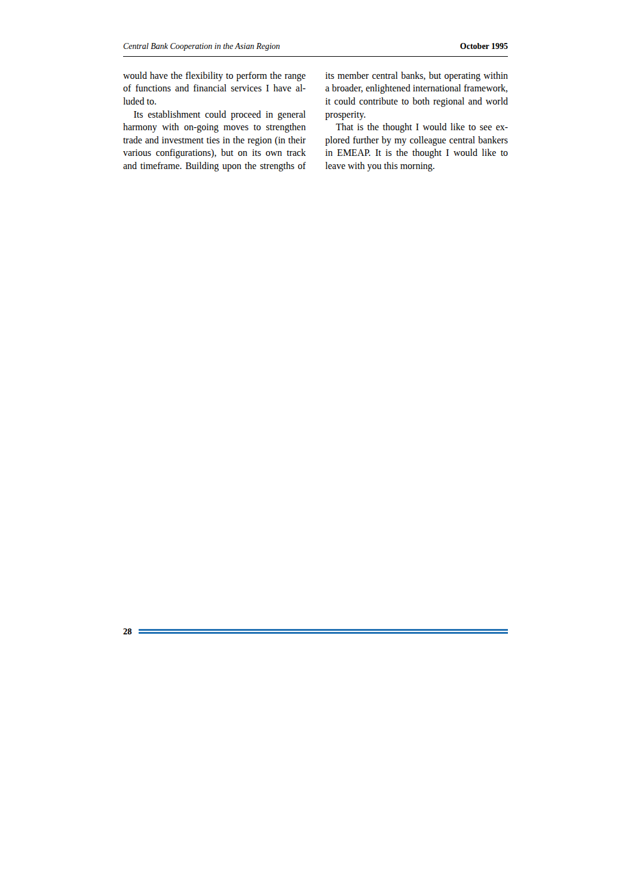Central Bank Cooperation in the Asian Region October 1995
would have the flexibility to perform the range of functions and financial services I have alluded to.
Its establishment could proceed in general harmony with on-going moves to strengthen trade and investment ties in the region (in their various configurations), but on its own track and timeframe. Building upon the strengths of its member central banks, but operating within a broader, enlightened international framework, it could contribute to both regional and world prosperity.
That is the thought I would like to see explored further by my colleague central bankers in EMEAP. It is the thought I would like to leave with you this morning.
28